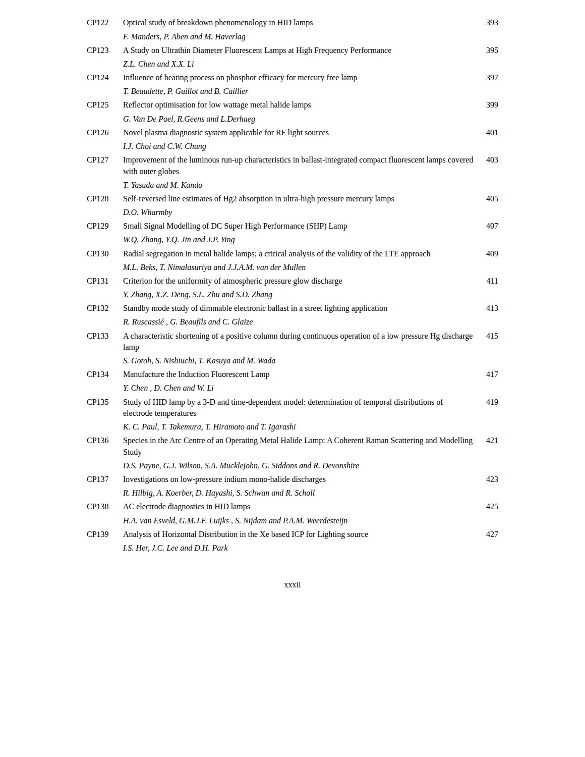| CP122 | Optical study of breakdown phenomenology in HID lamps | 393 |
| | F. Manders, P. Aben and M. Haverlag | |
| CP123 | A Study on Ultrathin Diameter Fluorescent Lamps at High Frequency Performance | 395 |
| | Z.L. Chen and X.X. Li | |
| CP124 | Influence of heating process on phosphor efficacy for mercury free lamp | 397 |
| | T. Beaudette, P. Guillot and B. Caillier | |
| CP125 | Reflector optimisation for low wattage metal halide lamps | 399 |
| | G. Van De Poel, R.Geens and L.Derhaeg | |
| CP126 | Novel plasma diagnostic system applicable for RF light sources | 401 |
| | I.J. Choi and C.W. Chung | |
| CP127 | Improvement of the luminous run-up characteristics in ballast-integrated compact fluorescent lamps covered with outer globes | 403 |
| | T. Yasuda and M. Kando | |
| CP128 | Self-reversed line estimates of Hg2 absorption in ultra-high pressure mercury lamps | 405 |
| | D.O. Wharmby | |
| CP129 | Small Signal Modelling of DC Super High Performance (SHP) Lamp | 407 |
| | W.Q. Zhang, Y.Q. Jin and J.P. Ying | |
| CP130 | Radial segregation in metal halide lamps; a critical analysis of the validity of the LTE approach | 409 |
| | M.L. Beks, T. Nimalasuriya and J.J.A.M. van der Mullen | |
| CP131 | Criterion for the uniformity of atmospheric pressure glow discharge | 411 |
| | Y. Zhang, X.Z. Deng, S.L. Zhu and S.D. Zhang | |
| CP132 | Standby mode study of dimmable electronic ballast in a street lighting application | 413 |
| | R. Ruscassié , G. Beaufils and C. Glaize | |
| CP133 | A characteristic shortening of a positive column during continuous operation of a low pressure Hg discharge lamp | 415 |
| | S. Gotoh, S. Nishiuchi, T. Kasuya and M. Wada | |
| CP134 | Manufacture the Induction Fluorescent Lamp | 417 |
| | Y. Chen , D. Chen and W. Li | |
| CP135 | Study of HID lamp by a 3-D and time-dependent model: determination of temporal distributions of electrode temperatures | 419 |
| | K. C. Paul, T. Takemura, T. Hiramoto and T. Igarashi | |
| CP136 | Species in the Arc Centre of an Operating Metal Halide Lamp: A Coherent Raman Scattering and Modelling Study | 421 |
| | D.S. Payne, G.J. Wilson, S.A. Mucklejohn, G. Siddons and R. Devonshire | |
| CP137 | Investigations on low-pressure indium mono-halide discharges | 423 |
| | R. Hilbig, A. Koerber, D. Hayashi, S. Schwan and R. Scholl | |
| CP138 | AC electrode diagnostics in HID lamps | 425 |
| | H.A. van Esveld, G.M.J.F. Luijks , S. Nijdam and P.A.M. Weerdesteijn | |
| CP139 | Analysis of Horizontal Distribution in the Xe based ICP for Lighting source | 427 |
| | I.S. Her, J.C. Lee and D.H. Park | |
xxxii